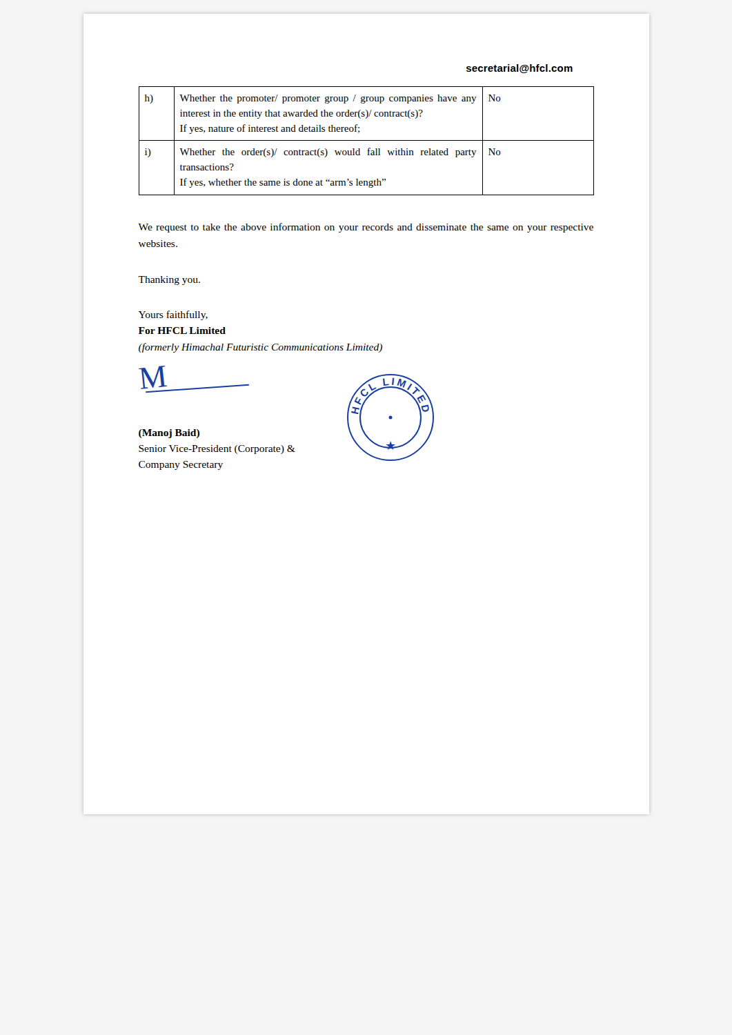secretarial@hfcl.com
| h) | Whether the promoter/ promoter group / group companies have any interest in the entity that awarded the order(s)/ contract(s)? If yes, nature of interest and details thereof; | No |
| i) | Whether the order(s)/ contract(s) would fall within related party transactions? If yes, whether the same is done at “arm’s length” | No |
We request to take the above information on your records and disseminate the same on your respective websites.
Thanking you.
Yours faithfully,
For HFCL Limited
(formerly Himachal Futuristic Communications Limited)
M
HFCL LIMITED ★
(Manoj Baid)
Senior Vice-President (Corporate) &
Company Secretary